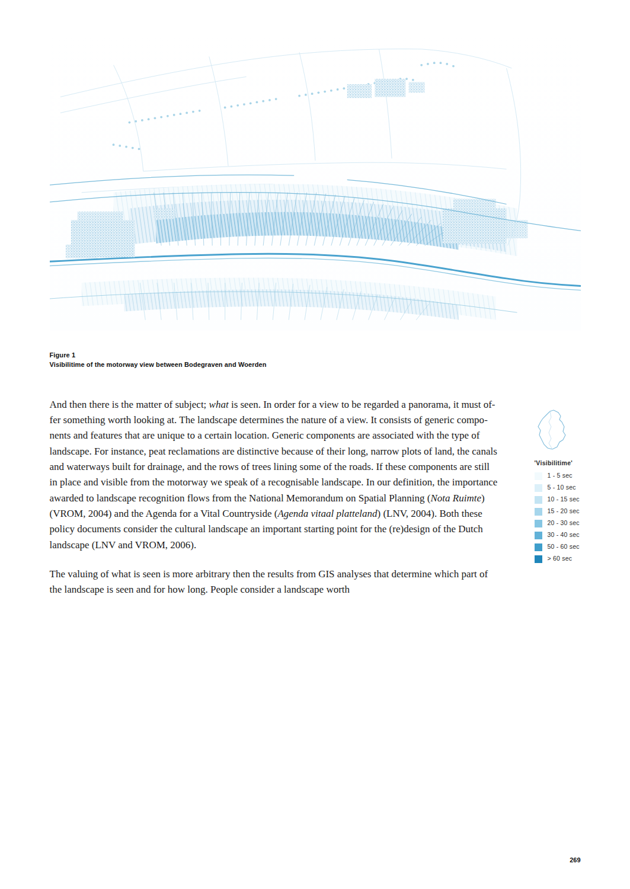'Visibilitime'
1 - 5 sec
5 - 10 sec
10 - 15 sec
15 - 20 sec
20 - 30 sec
30 - 40 sec
50 - 60 sec
> 60 sec
Figure 1
Visibilitime of the motorway view between Bodegraven and Woerden
And then there is the matter of subject; what is seen. In order for a view to be regarded a panorama, it must offer something worth looking at. The landscape determines the nature of a view. It consists of generic components and features that are unique to a certain location. Generic components are associated with the type of landscape. For instance, peat reclamations are distinctive because of their long, narrow plots of land, the canals and waterways built for drainage, and the rows of trees lining some of the roads. If these components are still in place and visible from the motorway we speak of a recognisable landscape. In our definition, the importance awarded to landscape recognition flows from the National Memorandum on Spatial Planning (Nota Ruimte) (VROM, 2004) and the Agenda for a Vital Countryside (Agenda vitaal platteland) (LNV, 2004). Both these policy documents consider the cultural landscape an important starting point for the (re)design of the Dutch landscape (LNV and VROM, 2006).
The valuing of what is seen is more arbitrary then the results from GIS analyses that determine which part of the landscape is seen and for how long. People consider a landscape worth
269